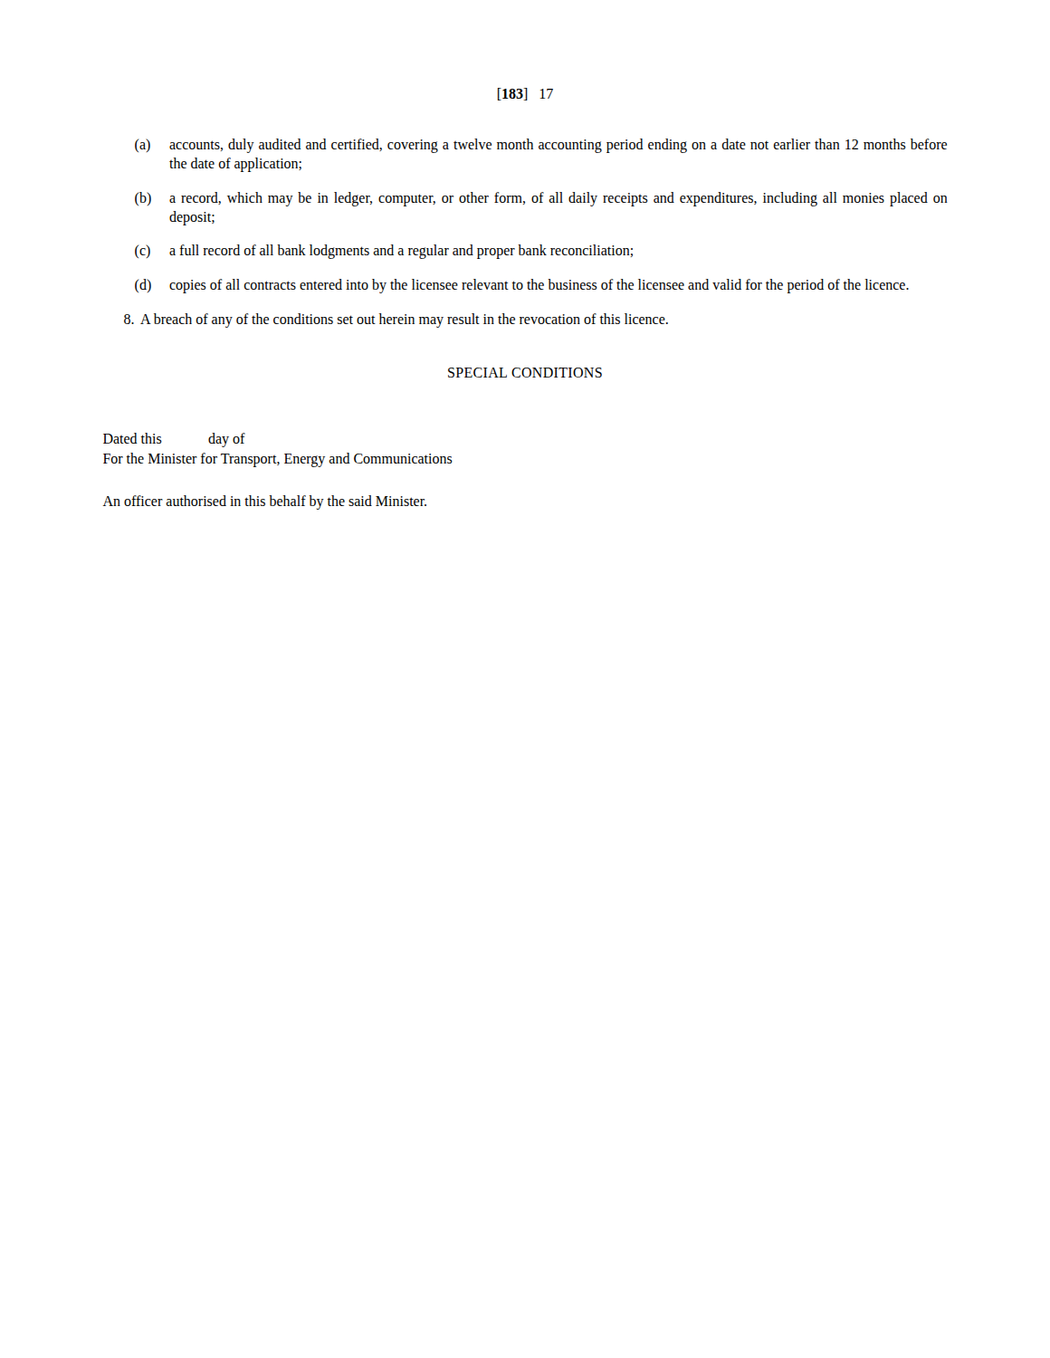[183] 17
(a) accounts, duly audited and certified, covering a twelve month accounting period ending on a date not earlier than 12 months before the date of application;
(b) a record, which may be in ledger, computer, or other form, of all daily receipts and expenditures, including all monies placed on deposit;
(c) a full record of all bank lodgments and a regular and proper bank reconciliation;
(d) copies of all contracts entered into by the licensee relevant to the business of the licensee and valid for the period of the licence.
8. A breach of any of the conditions set out herein may result in the revocation of this licence.
SPECIAL CONDITIONS
Dated this day of
For the Minister for Transport, Energy and Communications
An officer authorised in this behalf by the said Minister.